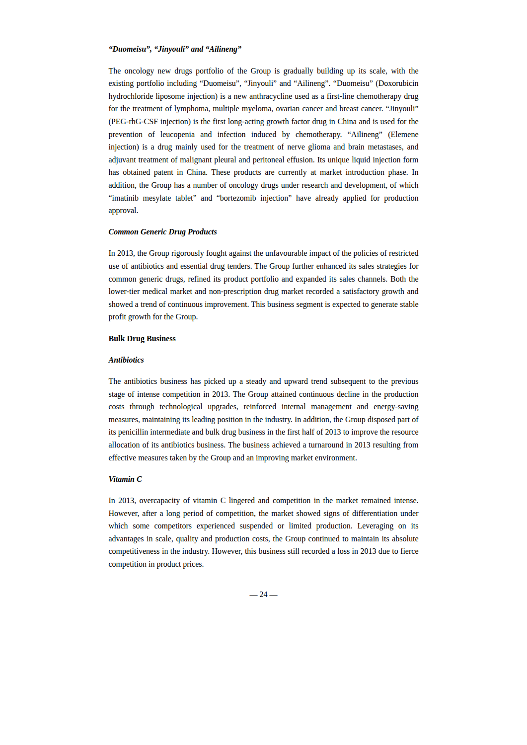“Duomeisu”, “Jinyouli” and “Ailineng”
The oncology new drugs portfolio of the Group is gradually building up its scale, with the existing portfolio including “Duomeisu”, “Jinyouli” and “Ailineng”. “Duomeisu” (Doxorubicin hydrochloride liposome injection) is a new anthracycline used as a first-line chemotherapy drug for the treatment of lymphoma, multiple myeloma, ovarian cancer and breast cancer. “Jinyouli” (PEG-rhG-CSF injection) is the first long-acting growth factor drug in China and is used for the prevention of leucopenia and infection induced by chemotherapy. “Ailineng” (Elemene injection) is a drug mainly used for the treatment of nerve glioma and brain metastases, and adjuvant treatment of malignant pleural and peritoneal effusion. Its unique liquid injection form has obtained patent in China. These products are currently at market introduction phase. In addition, the Group has a number of oncology drugs under research and development, of which “imatinib mesylate tablet” and “bortezomib injection” have already applied for production approval.
Common Generic Drug Products
In 2013, the Group rigorously fought against the unfavourable impact of the policies of restricted use of antibiotics and essential drug tenders. The Group further enhanced its sales strategies for common generic drugs, refined its product portfolio and expanded its sales channels. Both the lower-tier medical market and non-prescription drug market recorded a satisfactory growth and showed a trend of continuous improvement. This business segment is expected to generate stable profit growth for the Group.
Bulk Drug Business
Antibiotics
The antibiotics business has picked up a steady and upward trend subsequent to the previous stage of intense competition in 2013. The Group attained continuous decline in the production costs through technological upgrades, reinforced internal management and energy-saving measures, maintaining its leading position in the industry. In addition, the Group disposed part of its penicillin intermediate and bulk drug business in the first half of 2013 to improve the resource allocation of its antibiotics business. The business achieved a turnaround in 2013 resulting from effective measures taken by the Group and an improving market environment.
Vitamin C
In 2013, overcapacity of vitamin C lingered and competition in the market remained intense. However, after a long period of competition, the market showed signs of differentiation under which some competitors experienced suspended or limited production. Leveraging on its advantages in scale, quality and production costs, the Group continued to maintain its absolute competitiveness in the industry. However, this business still recorded a loss in 2013 due to fierce competition in product prices.
— 24 —